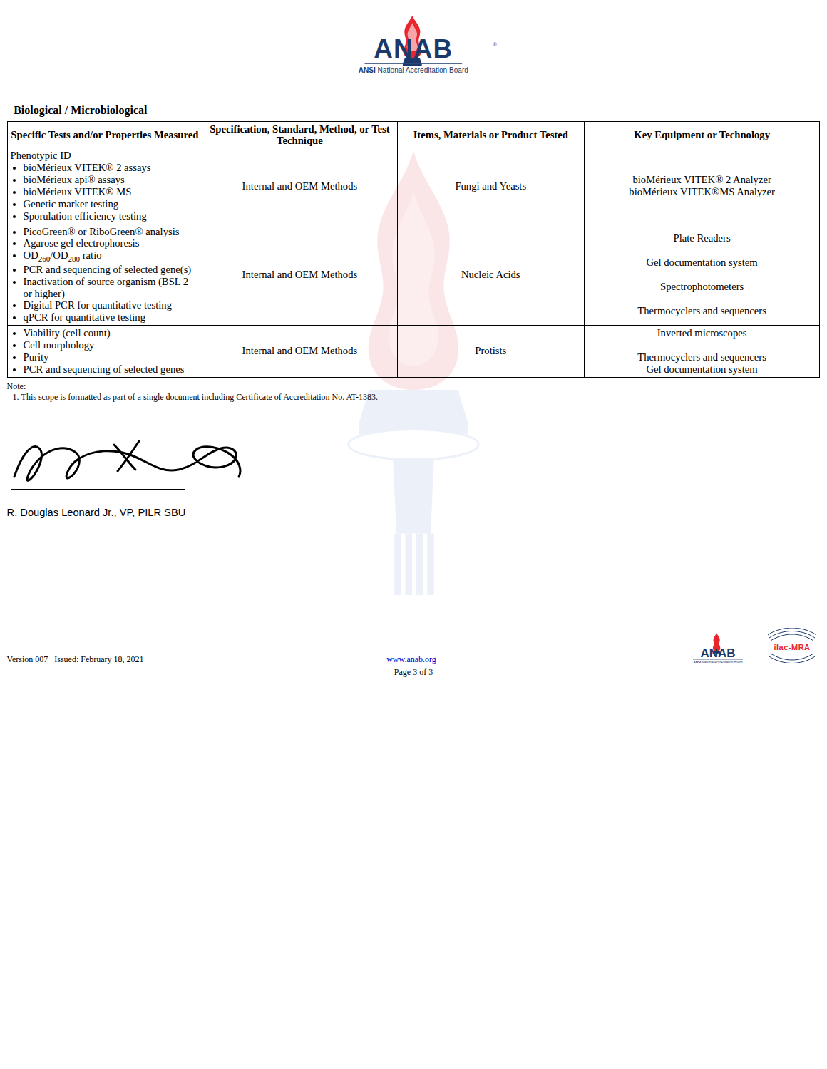ANAB ® ANSI National Accreditation Board
Biological / Microbiological
| Specific Tests and/or Properties Measured | Specification, Standard, Method, or Test Technique | Items, Materials or Product Tested | Key Equipment or Technology |
| --- | --- | --- | --- |
| Phenotypic ID bioMérieux VITEK® 2 assays bioMérieux api® assays bioMérieux VITEK® MS Genetic marker testing Sporulation efficiency testing | Internal and OEM Methods | Fungi and Yeasts | bioMérieux VITEK® 2 Analyzer bioMérieux VITEK®MS Analyzer |
| PicoGreen® or RiboGreen® analysis Agarose gel electrophoresis OD 260 /OD 280 ratio PCR and sequencing of selected gene(s) Inactivation of source organism (BSL 2 or higher) Digital PCR for quantitative testing qPCR for quantitative testing | Internal and OEM Methods | Nucleic Acids | Plate Readers Gel documentation system Spectrophotometers Thermocyclers and sequencers |
| Viability (cell count) Cell morphology Purity PCR and sequencing of selected genes | Internal and OEM Methods | Protists | Inverted microscopes Thermocyclers and sequencers Gel documentation system |
Note:
This scope is formatted as part of a single document including Certificate of Accreditation No. AT-1383.
R. Douglas Leonard Jr., VP, PILR SBU
Version 007 Issued: February 18, 2021
www.anab.org
ANAB ANSI National Accreditation Board ilac-MRA
Page 3 of 3